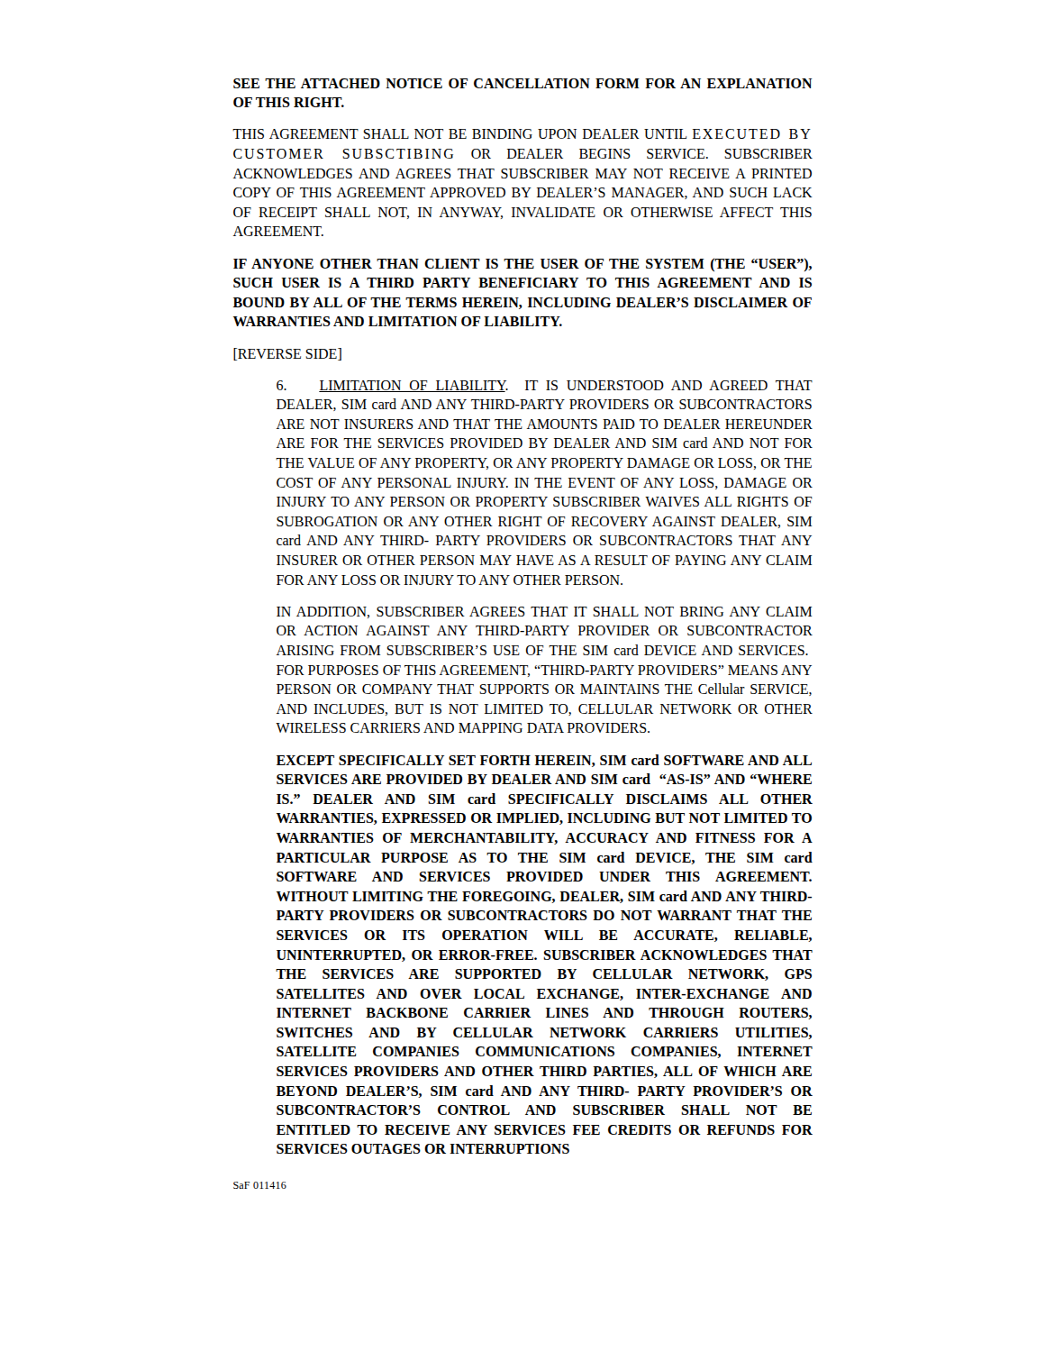SEE THE ATTACHED NOTICE OF CANCELLATION FORM FOR AN EXPLANATION OF THIS RIGHT.
THIS AGREEMENT SHALL NOT BE BINDING UPON DEALER UNTIL EXECUTED BY CUSTOMER SUBSCTIBING OR DEALER BEGINS SERVICE. SUBSCRIBER ACKNOWLEDGES AND AGREES THAT SUBSCRIBER MAY NOT RECEIVE A PRINTED COPY OF THIS AGREEMENT APPROVED BY DEALER’S MANAGER, AND SUCH LACK OF RECEIPT SHALL NOT, IN ANYWAY, INVALIDATE OR OTHERWISE AFFECT THIS AGREEMENT.
IF ANYONE OTHER THAN CLIENT IS THE USER OF THE SYSTEM (THE “USER”), SUCH USER IS A THIRD PARTY BENEFICIARY TO THIS AGREEMENT AND IS BOUND BY ALL OF THE TERMS HEREIN, INCLUDING DEALER’S DISCLAIMER OF WARRANTIES AND LIMITATION OF LIABILITY.
[REVERSE SIDE]
6. LIMITATION OF LIABILITY. IT IS UNDERSTOOD AND AGREED THAT DEALER, SIM card AND ANY THIRD-PARTY PROVIDERS OR SUBCONTRACTORS ARE NOT INSURERS AND THAT THE AMOUNTS PAID TO DEALER HEREUNDER ARE FOR THE SERVICES PROVIDED BY DEALER AND SIM card AND NOT FOR THE VALUE OF ANY PROPERTY, OR ANY PROPERTY DAMAGE OR LOSS, OR THE COST OF ANY PERSONAL INJURY. IN THE EVENT OF ANY LOSS, DAMAGE OR INJURY TO ANY PERSON OR PROPERTY SUBSCRIBER WAIVES ALL RIGHTS OF SUBROGATION OR ANY OTHER RIGHT OF RECOVERY AGAINST DEALER, SIM card AND ANY THIRD- PARTY PROVIDERS OR SUBCONTRACTORS THAT ANY INSURER OR OTHER PERSON MAY HAVE AS A RESULT OF PAYING ANY CLAIM FOR ANY LOSS OR INJURY TO ANY OTHER PERSON.
IN ADDITION, SUBSCRIBER AGREES THAT IT SHALL NOT BRING ANY CLAIM OR ACTION AGAINST ANY THIRD-PARTY PROVIDER OR SUBCONTRACTOR ARISING FROM SUBSCRIBER’S USE OF THE SIM card DEVICE AND SERVICES. FOR PURPOSES OF THIS AGREEMENT, “THIRD-PARTY PROVIDERS” MEANS ANY PERSON OR COMPANY THAT SUPPORTS OR MAINTAINS THE Cellular SERVICE, AND INCLUDES, BUT IS NOT LIMITED TO, CELLULAR NETWORK OR OTHER WIRELESS CARRIERS AND MAPPING DATA PROVIDERS.
EXCEPT SPECIFICALLY SET FORTH HEREIN, SIM card SOFTWARE AND ALL SERVICES ARE PROVIDED BY DEALER AND SIM card “AS-IS” AND “WHERE IS.” DEALER AND SIM card SPECIFICALLY DISCLAIMS ALL OTHER WARRANTIES, EXPRESSED OR IMPLIED, INCLUDING BUT NOT LIMITED TO WARRANTIES OF MERCHANTABILITY, ACCURACY AND FITNESS FOR A PARTICULAR PURPOSE AS TO THE SIM card DEVICE, THE SIM card SOFTWARE AND SERVICES PROVIDED UNDER THIS AGREEMENT. WITHOUT LIMITING THE FOREGOING, DEALER, SIM card AND ANY THIRD- PARTY PROVIDERS OR SUBCONTRACTORS DO NOT WARRANT THAT THE SERVICES OR ITS OPERATION WILL BE ACCURATE, RELIABLE, UNINTERRUPTED, OR ERROR-FREE. SUBSCRIBER ACKNOWLEDGES THAT THE SERVICES ARE SUPPORTED BY CELLULAR NETWORK, GPS SATELLITES AND OVER LOCAL EXCHANGE, INTER-EXCHANGE AND INTERNET BACKBONE CARRIER LINES AND THROUGH ROUTERS, SWITCHES AND BY CELLULAR NETWORK CARRIERS UTILITIES, SATELLITE COMPANIES COMMUNICATIONS COMPANIES, INTERNET SERVICES PROVIDERS AND OTHER THIRD PARTIES, ALL OF WHICH ARE BEYOND DEALER’S, SIM card AND ANY THIRD- PARTY PROVIDER’S OR SUBCONTRACTOR’S CONTROL AND SUBSCRIBER SHALL NOT BE ENTITLED TO RECEIVE ANY SERVICES FEE CREDITS OR REFUNDS FOR SERVICES OUTAGES OR INTERRUPTIONS
SaF 011416